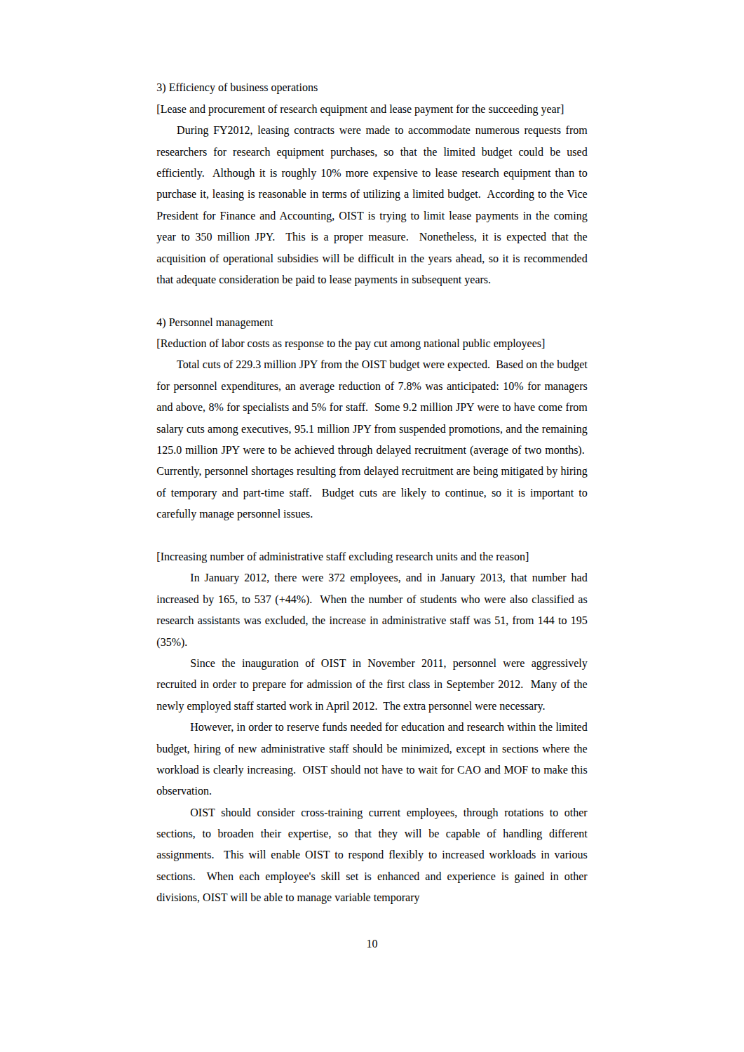3) Efficiency of business operations
[Lease and procurement of research equipment and lease payment for the succeeding year]
During FY2012, leasing contracts were made to accommodate numerous requests from researchers for research equipment purchases, so that the limited budget could be used efficiently. Although it is roughly 10% more expensive to lease research equipment than to purchase it, leasing is reasonable in terms of utilizing a limited budget. According to the Vice President for Finance and Accounting, OIST is trying to limit lease payments in the coming year to 350 million JPY. This is a proper measure. Nonetheless, it is expected that the acquisition of operational subsidies will be difficult in the years ahead, so it is recommended that adequate consideration be paid to lease payments in subsequent years.
4) Personnel management
[Reduction of labor costs as response to the pay cut among national public employees]
Total cuts of 229.3 million JPY from the OIST budget were expected. Based on the budget for personnel expenditures, an average reduction of 7.8% was anticipated: 10% for managers and above, 8% for specialists and 5% for staff. Some 9.2 million JPY were to have come from salary cuts among executives, 95.1 million JPY from suspended promotions, and the remaining 125.0 million JPY were to be achieved through delayed recruitment (average of two months). Currently, personnel shortages resulting from delayed recruitment are being mitigated by hiring of temporary and part-time staff. Budget cuts are likely to continue, so it is important to carefully manage personnel issues.
[Increasing number of administrative staff excluding research units and the reason]
In January 2012, there were 372 employees, and in January 2013, that number had increased by 165, to 537 (+44%). When the number of students who were also classified as research assistants was excluded, the increase in administrative staff was 51, from 144 to 195 (35%).
Since the inauguration of OIST in November 2011, personnel were aggressively recruited in order to prepare for admission of the first class in September 2012. Many of the newly employed staff started work in April 2012. The extra personnel were necessary.
However, in order to reserve funds needed for education and research within the limited budget, hiring of new administrative staff should be minimized, except in sections where the workload is clearly increasing. OIST should not have to wait for CAO and MOF to make this observation.
OIST should consider cross-training current employees, through rotations to other sections, to broaden their expertise, so that they will be capable of handling different assignments. This will enable OIST to respond flexibly to increased workloads in various sections. When each employee's skill set is enhanced and experience is gained in other divisions, OIST will be able to manage variable temporary
10